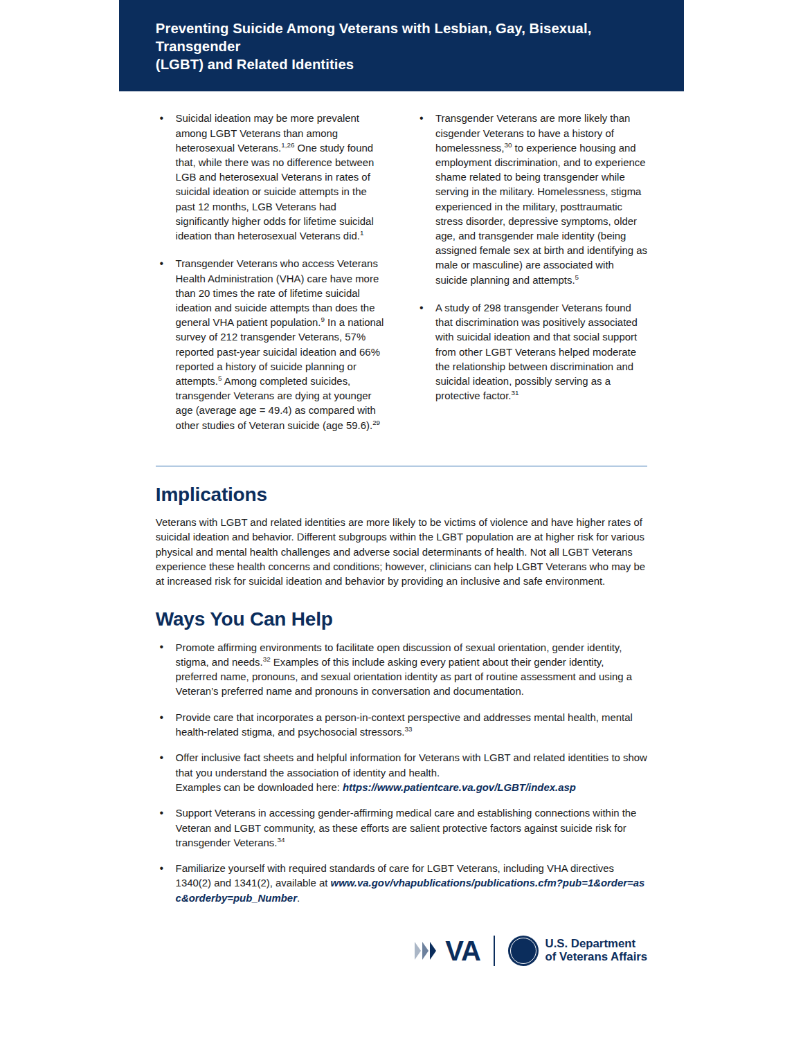Preventing Suicide Among Veterans with Lesbian, Gay, Bisexual, Transgender
(LGBT) and Related Identities
Suicidal ideation may be more prevalent among LGBT Veterans than among heterosexual Veterans.1,26 One study found that, while there was no difference between LGB and heterosexual Veterans in rates of suicidal ideation or suicide attempts in the past 12 months, LGB Veterans had significantly higher odds for lifetime suicidal ideation than heterosexual Veterans did.1
Transgender Veterans who access Veterans Health Administration (VHA) care have more than 20 times the rate of lifetime suicidal ideation and suicide attempts than does the general VHA patient population.9 In a national survey of 212 transgender Veterans, 57% reported past-year suicidal ideation and 66% reported a history of suicide planning or attempts.5 Among completed suicides, transgender Veterans are dying at younger age (average age = 49.4) as compared with other studies of Veteran suicide (age 59.6).29
Transgender Veterans are more likely than cisgender Veterans to have a history of homelessness,30 to experience housing and employment discrimination, and to experience shame related to being transgender while serving in the military. Homelessness, stigma experienced in the military, posttraumatic stress disorder, depressive symptoms, older age, and transgender male identity (being assigned female sex at birth and identifying as male or masculine) are associated with suicide planning and attempts.5
A study of 298 transgender Veterans found that discrimination was positively associated with suicidal ideation and that social support from other LGBT Veterans helped moderate the relationship between discrimination and suicidal ideation, possibly serving as a protective factor.31
Implications
Veterans with LGBT and related identities are more likely to be victims of violence and have higher rates of suicidal ideation and behavior. Different subgroups within the LGBT population are at higher risk for various physical and mental health challenges and adverse social determinants of health. Not all LGBT Veterans experience these health concerns and conditions; however, clinicians can help LGBT Veterans who may be at increased risk for suicidal ideation and behavior by providing an inclusive and safe environment.
Ways You Can Help
Promote affirming environments to facilitate open discussion of sexual orientation, gender identity, stigma, and needs.32 Examples of this include asking every patient about their gender identity, preferred name, pronouns, and sexual orientation identity as part of routine assessment and using a Veteran’s preferred name and pronouns in conversation and documentation.
Provide care that incorporates a person-in-context perspective and addresses mental health, mental health-related stigma, and psychosocial stressors.33
Offer inclusive fact sheets and helpful information for Veterans with LGBT and related identities to show that you understand the association of identity and health.
Examples can be downloaded here: https://www.patientcare.va.gov/LGBT/index.asp
Support Veterans in accessing gender-affirming medical care and establishing connections within the Veteran and LGBT community, as these efforts are salient protective factors against suicide risk for transgender Veterans.34
Familiarize yourself with required standards of care for LGBT Veterans, including VHA directives 1340(2) and 1341(2), available at www.va.gov/vhapublications/publications.cfm?pub=1&order=asc&orderby=pub_Number.
VA
U.S. Department of Veterans Affairs